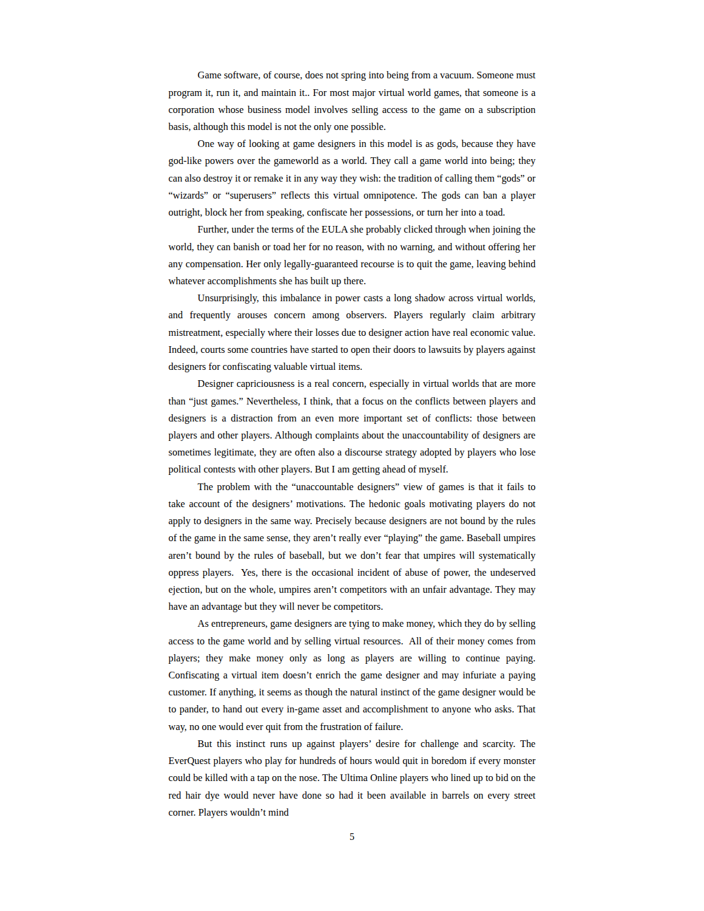Game software, of course, does not spring into being from a vacuum. Someone must program it, run it, and maintain it.. For most major virtual world games, that someone is a corporation whose business model involves selling access to the game on a subscription basis, although this model is not the only one possible.
One way of looking at game designers in this model is as gods, because they have god-like powers over the gameworld as a world. They call a game world into being; they can also destroy it or remake it in any way they wish: the tradition of calling them “gods” or “wizards” or “superusers” reflects this virtual omnipotence. The gods can ban a player outright, block her from speaking, confiscate her possessions, or turn her into a toad.
Further, under the terms of the EULA she probably clicked through when joining the world, they can banish or toad her for no reason, with no warning, and without offering her any compensation. Her only legally-guaranteed recourse is to quit the game, leaving behind whatever accomplishments she has built up there.
Unsurprisingly, this imbalance in power casts a long shadow across virtual worlds, and frequently arouses concern among observers. Players regularly claim arbitrary mistreatment, especially where their losses due to designer action have real economic value. Indeed, courts some countries have started to open their doors to lawsuits by players against designers for confiscating valuable virtual items.
Designer capriciousness is a real concern, especially in virtual worlds that are more than “just games.” Nevertheless, I think, that a focus on the conflicts between players and designers is a distraction from an even more important set of conflicts: those between players and other players. Although complaints about the unaccountability of designers are sometimes legitimate, they are often also a discourse strategy adopted by players who lose political contests with other players. But I am getting ahead of myself.
The problem with the “unaccountable designers” view of games is that it fails to take account of the designers’ motivations. The hedonic goals motivating players do not apply to designers in the same way. Precisely because designers are not bound by the rules of the game in the same sense, they aren’t really ever “playing” the game. Baseball umpires aren’t bound by the rules of baseball, but we don’t fear that umpires will systematically oppress players. Yes, there is the occasional incident of abuse of power, the undeserved ejection, but on the whole, umpires aren’t competitors with an unfair advantage. They may have an advantage but they will never be competitors.
As entrepreneurs, game designers are tying to make money, which they do by selling access to the game world and by selling virtual resources. All of their money comes from players; they make money only as long as players are willing to continue paying. Confiscating a virtual item doesn’t enrich the game designer and may infuriate a paying customer. If anything, it seems as though the natural instinct of the game designer would be to pander, to hand out every in-game asset and accomplishment to anyone who asks. That way, no one would ever quit from the frustration of failure.
But this instinct runs up against players’ desire for challenge and scarcity. The EverQuest players who play for hundreds of hours would quit in boredom if every monster could be killed with a tap on the nose. The Ultima Online players who lined up to bid on the red hair dye would never have done so had it been available in barrels on every street corner. Players wouldn’t mind
5